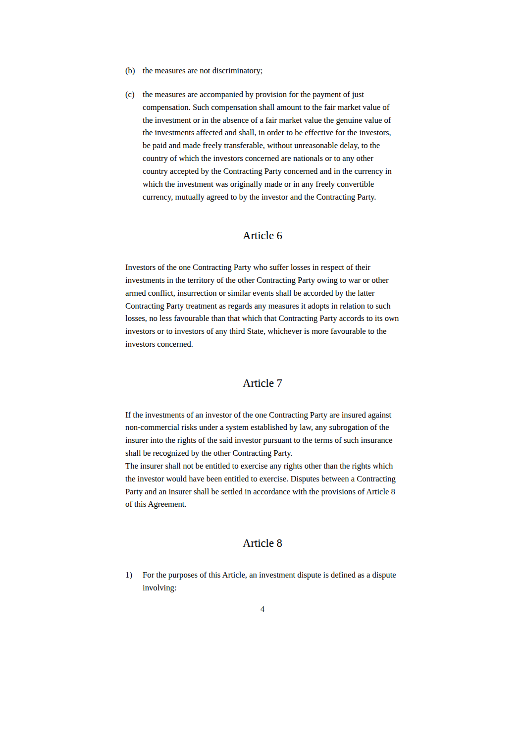(b) the measures are not discriminatory;
(c) the measures are accompanied by provision for the payment of just compensation. Such compensation shall amount to the fair market value of the investment or in the absence of a fair market value the genuine value of the investments affected and shall, in order to be effective for the investors, be paid and made freely transferable, without unreasonable delay, to the country of which the investors concerned are nationals or to any other country accepted by the Contracting Party concerned and in the currency in which the investment was originally made or in any freely convertible currency, mutually agreed to by the investor and the Contracting Party.
Article 6
Investors of the one Contracting Party who suffer losses in respect of their investments in the territory of the other Contracting Party owing to war or other armed conflict, insurrection or similar events shall be accorded by the latter Contracting Party treatment as regards any measures it adopts in relation to such losses, no less favourable than that which that Contracting Party accords to its own investors or to investors of any third State, whichever is more favourable to the investors concerned.
Article 7
If the investments of an investor of the one Contracting Party are insured against non-commercial risks under a system established by law, any subrogation of the insurer into the rights of the said investor pursuant to the terms of such insurance shall be recognized by the other Contracting Party.
The insurer shall not be entitled to exercise any rights other than the rights which the investor would have been entitled to exercise. Disputes between a Contracting Party and an insurer shall be settled in accordance with the provisions of Article 8 of this Agreement.
Article 8
1) For the purposes of this Article, an investment dispute is defined as a dispute involving:
4